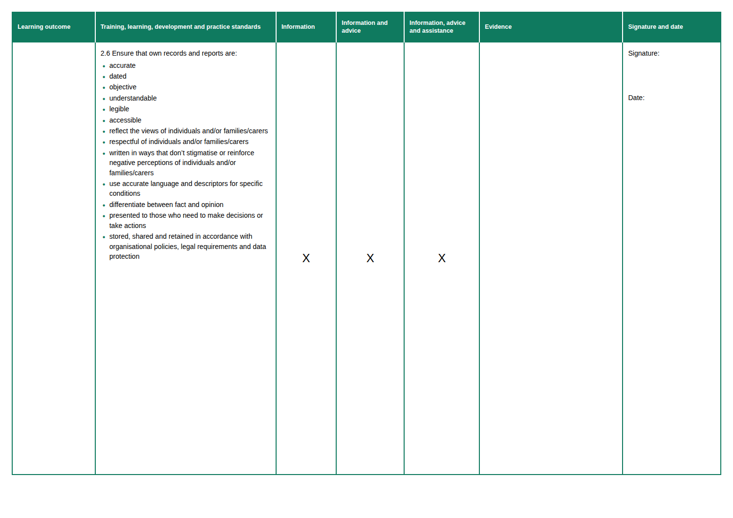| Learning outcome | Training, learning, development and practice standards | Information | Information and advice | Information, advice and assistance | Evidence | Signature and date |
| --- | --- | --- | --- | --- | --- | --- |
| | 2.6 Ensure that own records and reports are: accurate dated objective understandable legible accessible reflect the views of individuals and/or families/carers respectful of individuals and/or families/carers written in ways that don’t stigmatise or reinforce negative perceptions of individuals and/or families/carers use accurate language and descriptors for specific conditions differentiate between fact and opinion presented to those who need to make decisions or take actions stored, shared and retained in accordance with organisational policies, legal requirements and data protection | X | X | X | | Signature: Date: |